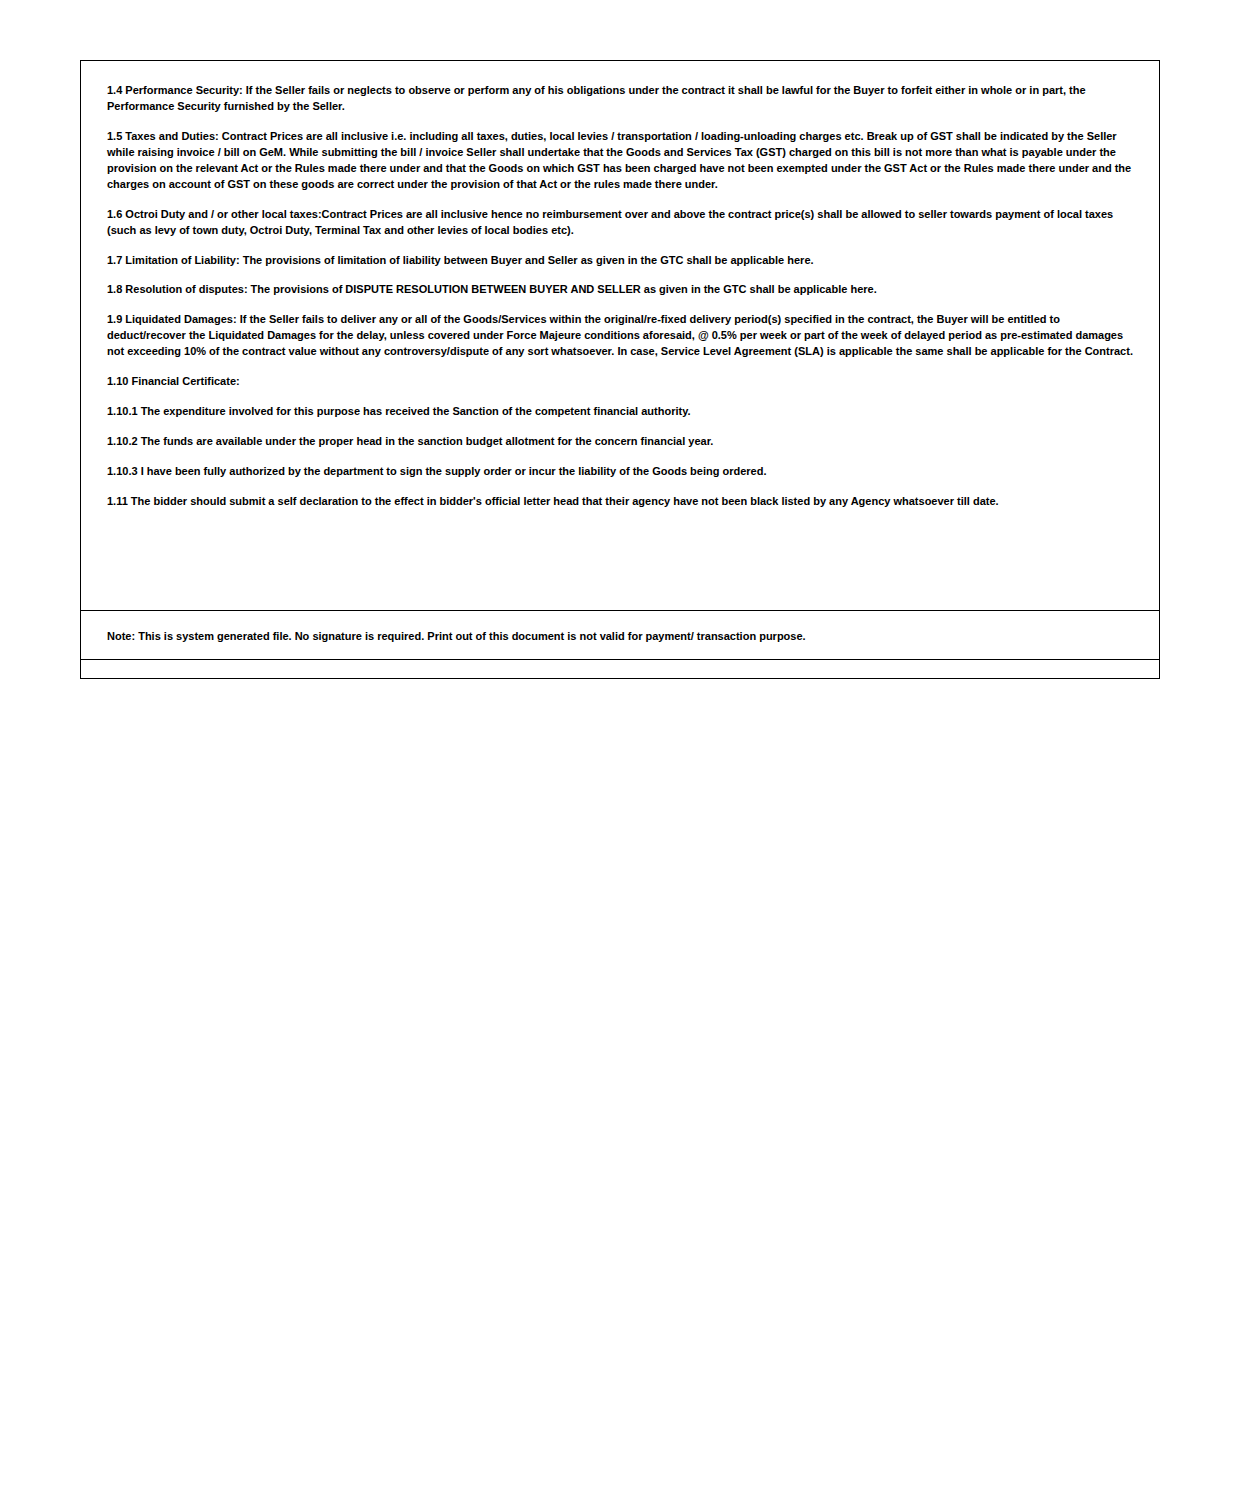1.4 Performance Security: If the Seller fails or neglects to observe or perform any of his obligations under the contract it shall be lawful for the Buyer to forfeit either in whole or in part, the Performance Security furnished by the Seller.
1.5 Taxes and Duties: Contract Prices are all inclusive i.e. including all taxes, duties, local levies / transportation / loading-unloading charges etc. Break up of GST shall be indicated by the Seller while raising invoice / bill on GeM. While submitting the bill / invoice Seller shall undertake that the Goods and Services Tax (GST) charged on this bill is not more than what is payable under the provision on the relevant Act or the Rules made there under and that the Goods on which GST has been charged have not been exempted under the GST Act or the Rules made there under and the charges on account of GST on these goods are correct under the provision of that Act or the rules made there under.
1.6 Octroi Duty and / or other local taxes:Contract Prices are all inclusive hence no reimbursement over and above the contract price(s) shall be allowed to seller towards payment of local taxes (such as levy of town duty, Octroi Duty, Terminal Tax and other levies of local bodies etc).
1.7 Limitation of Liability: The provisions of limitation of liability between Buyer and Seller as given in the GTC shall be applicable here.
1.8 Resolution of disputes: The provisions of DISPUTE RESOLUTION BETWEEN BUYER AND SELLER as given in the GTC shall be applicable here.
1.9 Liquidated Damages: If the Seller fails to deliver any or all of the Goods/Services within the original/re-fixed delivery period(s) specified in the contract, the Buyer will be entitled to deduct/recover the Liquidated Damages for the delay, unless covered under Force Majeure conditions aforesaid, @ 0.5% per week or part of the week of delayed period as pre-estimated damages not exceeding 10% of the contract value without any controversy/dispute of any sort whatsoever. In case, Service Level Agreement (SLA) is applicable the same shall be applicable for the Contract.
1.10 Financial Certificate:
1.10.1 The expenditure involved for this purpose has received the Sanction of the competent financial authority.
1.10.2 The funds are available under the proper head in the sanction budget allotment for the concern financial year.
1.10.3 I have been fully authorized by the department to sign the supply order or incur the liability of the Goods being ordered.
1.11 The bidder should submit a self declaration to the effect in bidder's official letter head that their agency have not been black listed by any Agency whatsoever till date.
Note: This is system generated file. No signature is required. Print out of this document is not valid for payment/ transaction purpose.